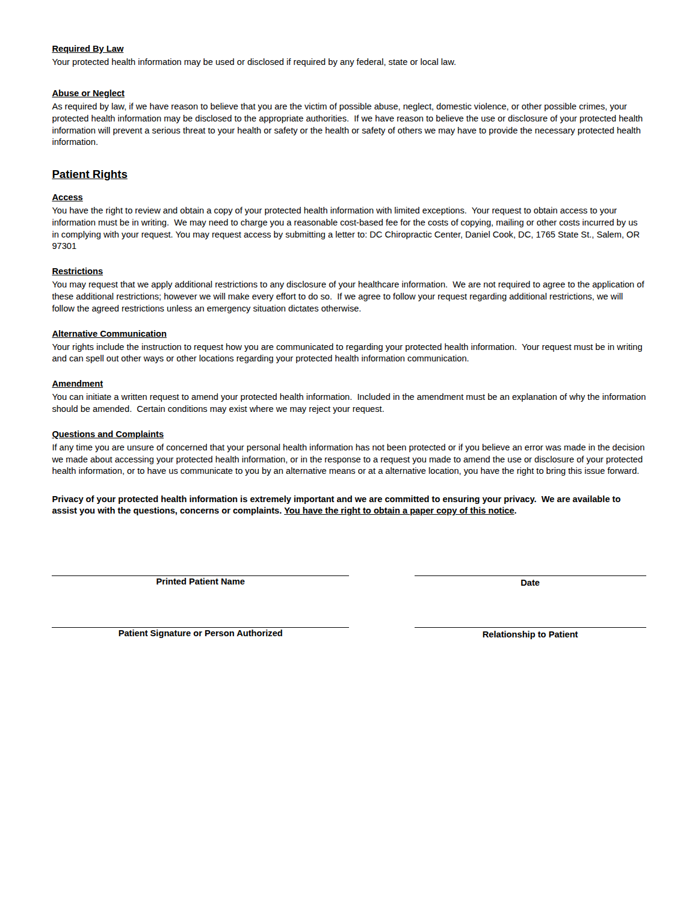Required By Law
Your protected health information may be used or disclosed if required by any federal, state or local law.
Abuse or Neglect
As required by law, if we have reason to believe that you are the victim of possible abuse, neglect, domestic violence, or other possible crimes, your protected health information may be disclosed to the appropriate authorities. If we have reason to believe the use or disclosure of your protected health information will prevent a serious threat to your health or safety or the health or safety of others we may have to provide the necessary protected health information.
Patient Rights
Access
You have the right to review and obtain a copy of your protected health information with limited exceptions. Your request to obtain access to your information must be in writing. We may need to charge you a reasonable cost-based fee for the costs of copying, mailing or other costs incurred by us in complying with your request. You may request access by submitting a letter to: DC Chiropractic Center, Daniel Cook, DC, 1765 State St., Salem, OR 97301
Restrictions
You may request that we apply additional restrictions to any disclosure of your healthcare information. We are not required to agree to the application of these additional restrictions; however we will make every effort to do so. If we agree to follow your request regarding additional restrictions, we will follow the agreed restrictions unless an emergency situation dictates otherwise.
Alternative Communication
Your rights include the instruction to request how you are communicated to regarding your protected health information. Your request must be in writing and can spell out other ways or other locations regarding your protected health information communication.
Amendment
You can initiate a written request to amend your protected health information. Included in the amendment must be an explanation of why the information should be amended. Certain conditions may exist where we may reject your request.
Questions and Complaints
If any time you are unsure of concerned that your personal health information has not been protected or if you believe an error was made in the decision we made about accessing your protected health information, or in the response to a request you made to amend the use or disclosure of your protected health information, or to have us communicate to you by an alternative means or at a alternative location, you have the right to bring this issue forward.
Privacy of your protected health information is extremely important and we are committed to ensuring your privacy. We are available to assist you with the questions, concerns or complaints. You have the right to obtain a paper copy of this notice.
| Printed Patient Name | Date |
| Patient Signature or Person Authorized | Relationship to Patient |